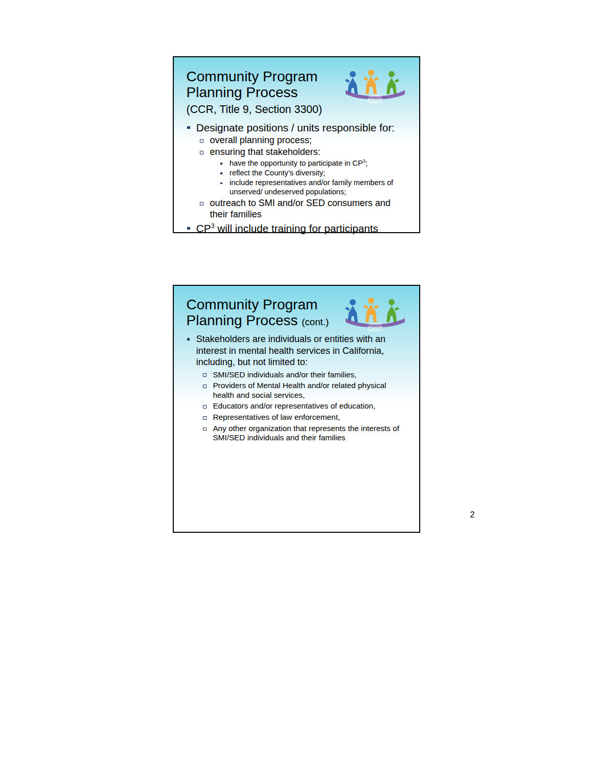connect empower transform
Community Program
Planning Process
(CCR, Title 9, Section 3300)
Designate positions / units responsible for:
overall planning process;
ensuring that stakeholders:
have the opportunity to participate in CP3;
reflect the County’s diversity;
include representatives and/or family members of unserved/ undeserved populations;
outreach to SMI and/or SED consumers and their families
CP3 will include training for participants
connect empower transform
Community Program
Planning Process (cont.)
Stakeholders are individuals or entities with an interest in mental health services in California, including, but not limited to:
SMI/SED individuals and/or their families,
Providers of Mental Health and/or related physical health and social services,
Educators and/or representatives of education,
Representatives of law enforcement,
Any other organization that represents the interests of SMI/SED individuals and their families
2